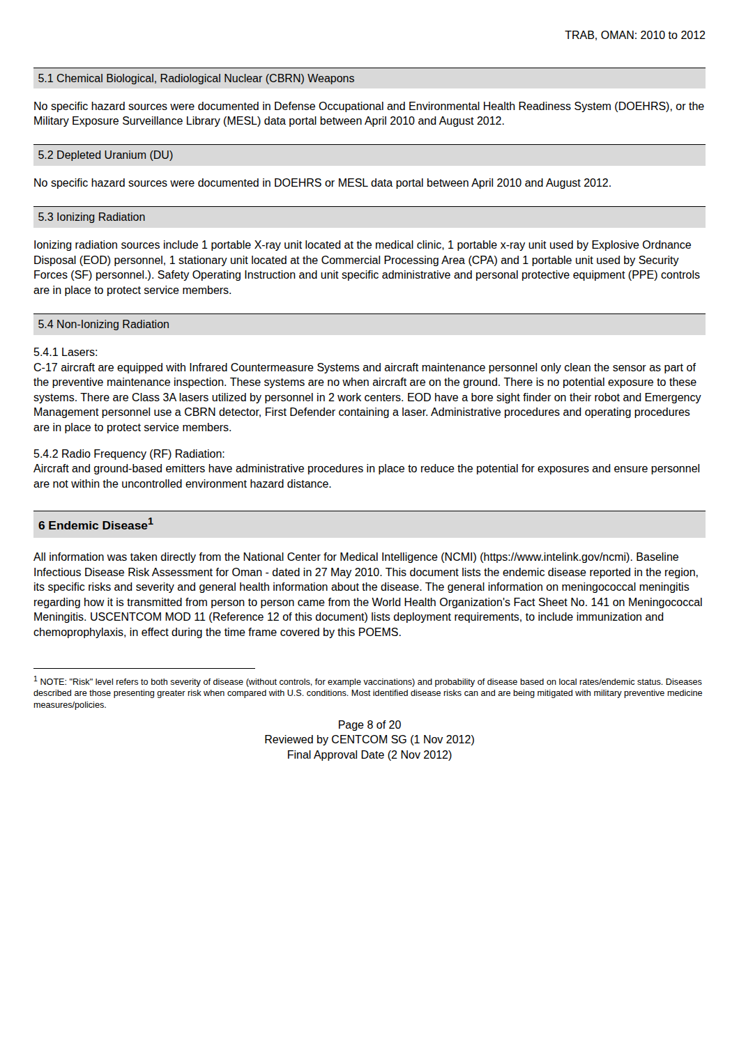TRAB, OMAN: 2010 to 2012
5.1 Chemical Biological, Radiological Nuclear (CBRN) Weapons
No specific hazard sources were documented in Defense Occupational and Environmental Health Readiness System (DOEHRS), or the Military Exposure Surveillance Library (MESL) data portal between April 2010 and August 2012.
5.2 Depleted Uranium (DU)
No specific hazard sources were documented in DOEHRS or MESL data portal between April 2010 and August 2012.
5.3 Ionizing Radiation
Ionizing radiation sources include 1 portable X-ray unit located at the medical clinic, 1 portable x-ray unit used by Explosive Ordnance Disposal (EOD) personnel, 1 stationary unit located at the Commercial Processing Area (CPA) and 1 portable unit used by Security Forces (SF) personnel.). Safety Operating Instruction and unit specific administrative and personal protective equipment (PPE) controls are in place to protect service members.
5.4 Non-Ionizing Radiation
5.4.1 Lasers:
C-17 aircraft are equipped with Infrared Countermeasure Systems and aircraft maintenance personnel only clean the sensor as part of the preventive maintenance inspection. These systems are no when aircraft are on the ground. There is no potential exposure to these systems. There are Class 3A lasers utilized by personnel in 2 work centers. EOD have a bore sight finder on their robot and Emergency Management personnel use a CBRN detector, First Defender containing a laser. Administrative procedures and operating procedures are in place to protect service members.
5.4.2 Radio Frequency (RF) Radiation:
Aircraft and ground-based emitters have administrative procedures in place to reduce the potential for exposures and ensure personnel are not within the uncontrolled environment hazard distance.
6 Endemic Disease1
All information was taken directly from the National Center for Medical Intelligence (NCMI) (https://www.intelink.gov/ncmi). Baseline Infectious Disease Risk Assessment for Oman - dated in 27 May 2010. This document lists the endemic disease reported in the region, its specific risks and severity and general health information about the disease. The general information on meningococcal meningitis regarding how it is transmitted from person to person came from the World Health Organization's Fact Sheet No. 141 on Meningococcal Meningitis. USCENTCOM MOD 11 (Reference 12 of this document) lists deployment requirements, to include immunization and chemoprophylaxis, in effect during the time frame covered by this POEMS.
1 NOTE: "Risk" level refers to both severity of disease (without controls, for example vaccinations) and probability of disease based on local rates/endemic status. Diseases described are those presenting greater risk when compared with U.S. conditions. Most identified disease risks can and are being mitigated with military preventive medicine measures/policies.
Page 8 of 20
Reviewed by CENTCOM SG (1 Nov 2012)
Final Approval Date (2 Nov 2012)